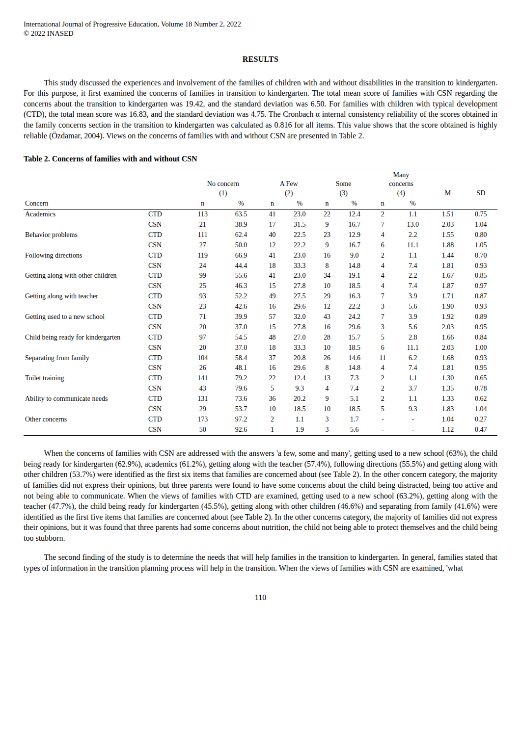International Journal of Progressive Education, Volume 18 Number 2, 2022
© 2022 INASED
RESULTS
This study discussed the experiences and involvement of the families of children with and without disabilities in the transition to kindergarten. For this purpose, it first examined the concerns of families in transition to kindergarten. The total mean score of families with CSN regarding the concerns about the transition to kindergarten was 19.42, and the standard deviation was 6.50. For families with children with typical development (CTD), the total mean score was 16.83, and the standard deviation was 4.75. The Cronbach α internal consistency reliability of the scores obtained in the family concerns section in the transition to kindergarten was calculated as 0.816 for all items. This value shows that the score obtained is highly reliable (Özdamar, 2004). Views on the concerns of families with and without CSN are presented in Table 2.
Table 2. Concerns of families with and without CSN
| | | No concern (1) | A Few (2) | Some (3) | Many concerns (4) | M | SD |
| --- | --- | --- | --- | --- | --- | --- | --- |
| Concern | | n | % | n | % | n | % | n | % | | |
| Academics | CTD | 113 | 63.5 | 41 | 23.0 | 22 | 12.4 | 2 | 1.1 | 1.51 | 0.75 |
| | CSN | 21 | 38.9 | 17 | 31.5 | 9 | 16.7 | 7 | 13.0 | 2.03 | 1.04 |
| Behavior problems | CTD | 111 | 62.4 | 40 | 22.5 | 23 | 12.9 | 4 | 2.2 | 1.55 | 0.80 |
| | CSN | 27 | 50.0 | 12 | 22.2 | 9 | 16.7 | 6 | 11.1 | 1.88 | 1.05 |
| Following directions | CTD | 119 | 66.9 | 41 | 23.0 | 16 | 9.0 | 2 | 1.1 | 1.44 | 0.70 |
| | CSN | 24 | 44.4 | 18 | 33.3 | 8 | 14.8 | 4 | 7.4 | 1.81 | 0.93 |
| Getting along with other children | CTD | 99 | 55.6 | 41 | 23.0 | 34 | 19.1 | 4 | 2.2 | 1.67 | 0.85 |
| | CSN | 25 | 46.3 | 15 | 27.8 | 10 | 18.5 | 4 | 7.4 | 1.87 | 0.97 |
| Getting along with teacher | CTD | 93 | 52.2 | 49 | 27.5 | 29 | 16.3 | 7 | 3.9 | 1.71 | 0.87 |
| | CSN | 23 | 42.6 | 16 | 29.6 | 12 | 22.2 | 3 | 5.6 | 1.90 | 0.93 |
| Getting used to a new school | CTD | 71 | 39.9 | 57 | 32.0 | 43 | 24.2 | 7 | 3.9 | 1.92 | 0.89 |
| | CSN | 20 | 37.0 | 15 | 27.8 | 16 | 29.6 | 3 | 5.6 | 2.03 | 0.95 |
| Child being ready for kindergarten | CTD | 97 | 54.5 | 48 | 27.0 | 28 | 15.7 | 5 | 2.8 | 1.66 | 0.84 |
| | CSN | 20 | 37.0 | 18 | 33.3 | 10 | 18.5 | 6 | 11.1 | 2.03 | 1.00 |
| Separating from family | CTD | 104 | 58.4 | 37 | 20.8 | 26 | 14.6 | 11 | 6.2 | 1.68 | 0.93 |
| | CSN | 26 | 48.1 | 16 | 29.6 | 8 | 14.8 | 4 | 7.4 | 1.81 | 0.95 |
| Toilet training | CTD | 141 | 79.2 | 22 | 12.4 | 13 | 7.3 | 2 | 1.1 | 1.30 | 0.65 |
| | CSN | 43 | 79.6 | 5 | 9.3 | 4 | 7.4 | 2 | 3.7 | 1.35 | 0.78 |
| Ability to communicate needs | CTD | 131 | 73.6 | 36 | 20.2 | 9 | 5.1 | 2 | 1.1 | 1.33 | 0.62 |
| | CSN | 29 | 53.7 | 10 | 18.5 | 10 | 18.5 | 5 | 9.3 | 1.83 | 1.04 |
| Other concerns | CTD | 173 | 97.2 | 2 | 1.1 | 3 | 1.7 | - | - | 1.04 | 0.27 |
| | CSN | 50 | 92.6 | 1 | 1.9 | 3 | 5.6 | - | - | 1.12 | 0.47 |
When the concerns of families with CSN are addressed with the answers 'a few, some and many', getting used to a new school (63%), the child being ready for kindergarten (62.9%), academics (61.2%), getting along with the teacher (57.4%), following directions (55.5%) and getting along with other children (53.7%) were identified as the first six items that families are concerned about (see Table 2). In the other concern category, the majority of families did not express their opinions, but three parents were found to have some concerns about the child being distracted, being too active and not being able to communicate. When the views of families with CTD are examined, getting used to a new school (63.2%), getting along with the teacher (47.7%), the child being ready for kindergarten (45.5%), getting along with other children (46.6%) and separating from family (41.6%) were identified as the first five items that families are concerned about (see Table 2). In the other concerns category, the majority of families did not express their opinions, but it was found that three parents had some concerns about nutrition, the child not being able to protect themselves and the child being too stubborn.
The second finding of the study is to determine the needs that will help families in the transition to kindergarten. In general, families stated that types of information in the transition planning process will help in the transition. When the views of families with CSN are examined, 'what
110